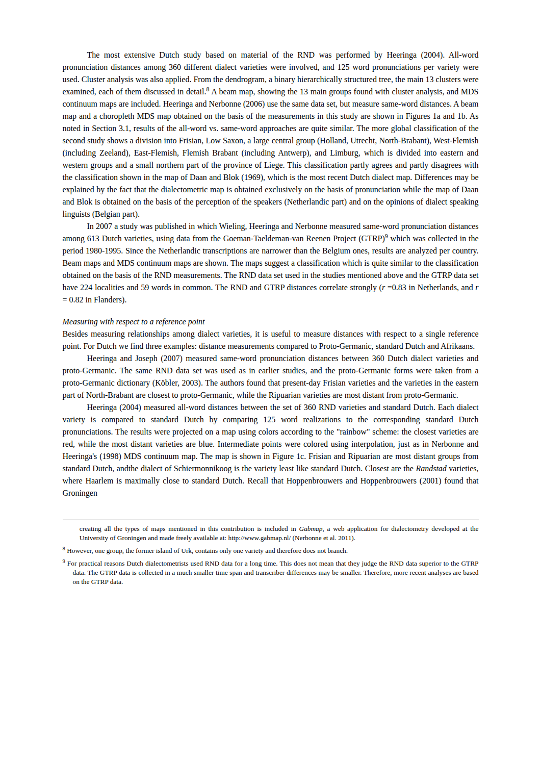The most extensive Dutch study based on material of the RND was performed by Heeringa (2004). All-word pronunciation distances among 360 different dialect varieties were involved, and 125 word pronunciations per variety were used. Cluster analysis was also applied. From the dendrogram, a binary hierarchically structured tree, the main 13 clusters were examined, each of them discussed in detail.8 A beam map, showing the 13 main groups found with cluster analysis, and MDS continuum maps are included. Heeringa and Nerbonne (2006) use the same data set, but measure same-word distances. A beam map and a choropleth MDS map obtained on the basis of the measurements in this study are shown in Figures 1a and 1b. As noted in Section 3.1, results of the all-word vs. same-word approaches are quite similar. The more global classification of the second study shows a division into Frisian, Low Saxon, a large central group (Holland, Utrecht, North-Brabant), West-Flemish (including Zeeland), East-Flemish, Flemish Brabant (including Antwerp), and Limburg, which is divided into eastern and western groups and a small northern part of the province of Liege. This classification partly agrees and partly disagrees with the classification shown in the map of Daan and Blok (1969), which is the most recent Dutch dialect map. Differences may be explained by the fact that the dialectometric map is obtained exclusively on the basis of pronunciation while the map of Daan and Blok is obtained on the basis of the perception of the speakers (Netherlandic part) and on the opinions of dialect speaking linguists (Belgian part).
In 2007 a study was published in which Wieling, Heeringa and Nerbonne measured same-word pronunciation distances among 613 Dutch varieties, using data from the Goeman-Taeldeman-van Reenen Project (GTRP)9 which was collected in the period 1980-1995. Since the Netherlandic transcriptions are narrower than the Belgium ones, results are analyzed per country. Beam maps and MDS continuum maps are shown. The maps suggest a classification which is quite similar to the classification obtained on the basis of the RND measurements. The RND data set used in the studies mentioned above and the GTRP data set have 224 localities and 59 words in common. The RND and GTRP distances correlate strongly (r =0.83 in Netherlands, and r = 0.82 in Flanders).
Measuring with respect to a reference point
Besides measuring relationships among dialect varieties, it is useful to measure distances with respect to a single reference point. For Dutch we find three examples: distance measurements compared to Proto-Germanic, standard Dutch and Afrikaans.
Heeringa and Joseph (2007) measured same-word pronunciation distances between 360 Dutch dialect varieties and proto-Germanic. The same RND data set was used as in earlier studies, and the proto-Germanic forms were taken from a proto-Germanic dictionary (Köbler, 2003). The authors found that present-day Frisian varieties and the varieties in the eastern part of North-Brabant are closest to proto-Germanic, while the Ripuarian varieties are most distant from proto-Germanic.
Heeringa (2004) measured all-word distances between the set of 360 RND varieties and standard Dutch. Each dialect variety is compared to standard Dutch by comparing 125 word realizations to the corresponding standard Dutch pronunciations. The results were projected on a map using colors according to the "rainbow" scheme: the closest varieties are red, while the most distant varieties are blue. Intermediate points were colored using interpolation, just as in Nerbonne and Heeringa's (1998) MDS continuum map. The map is shown in Figure 1c. Frisian and Ripuarian are most distant groups from standard Dutch, andthe dialect of Schiermonnikoog is the variety least like standard Dutch. Closest are the Randstad varieties, where Haarlem is maximally close to standard Dutch. Recall that Hoppenbrouwers and Hoppenbrouwers (2001) found that Groningen
creating all the types of maps mentioned in this contribution is included in Gabmap, a web application for dialectometry developed at the University of Groningen and made freely available at: http://www.gabmap.nl/ (Nerbonne et al. 2011).
8 However, one group, the former island of Urk, contains only one variety and therefore does not branch.
9 For practical reasons Dutch dialectometrists used RND data for a long time. This does not mean that they judge the RND data superior to the GTRP data. The GTRP data is collected in a much smaller time span and transcriber differences may be smaller. Therefore, more recent analyses are based on the GTRP data.